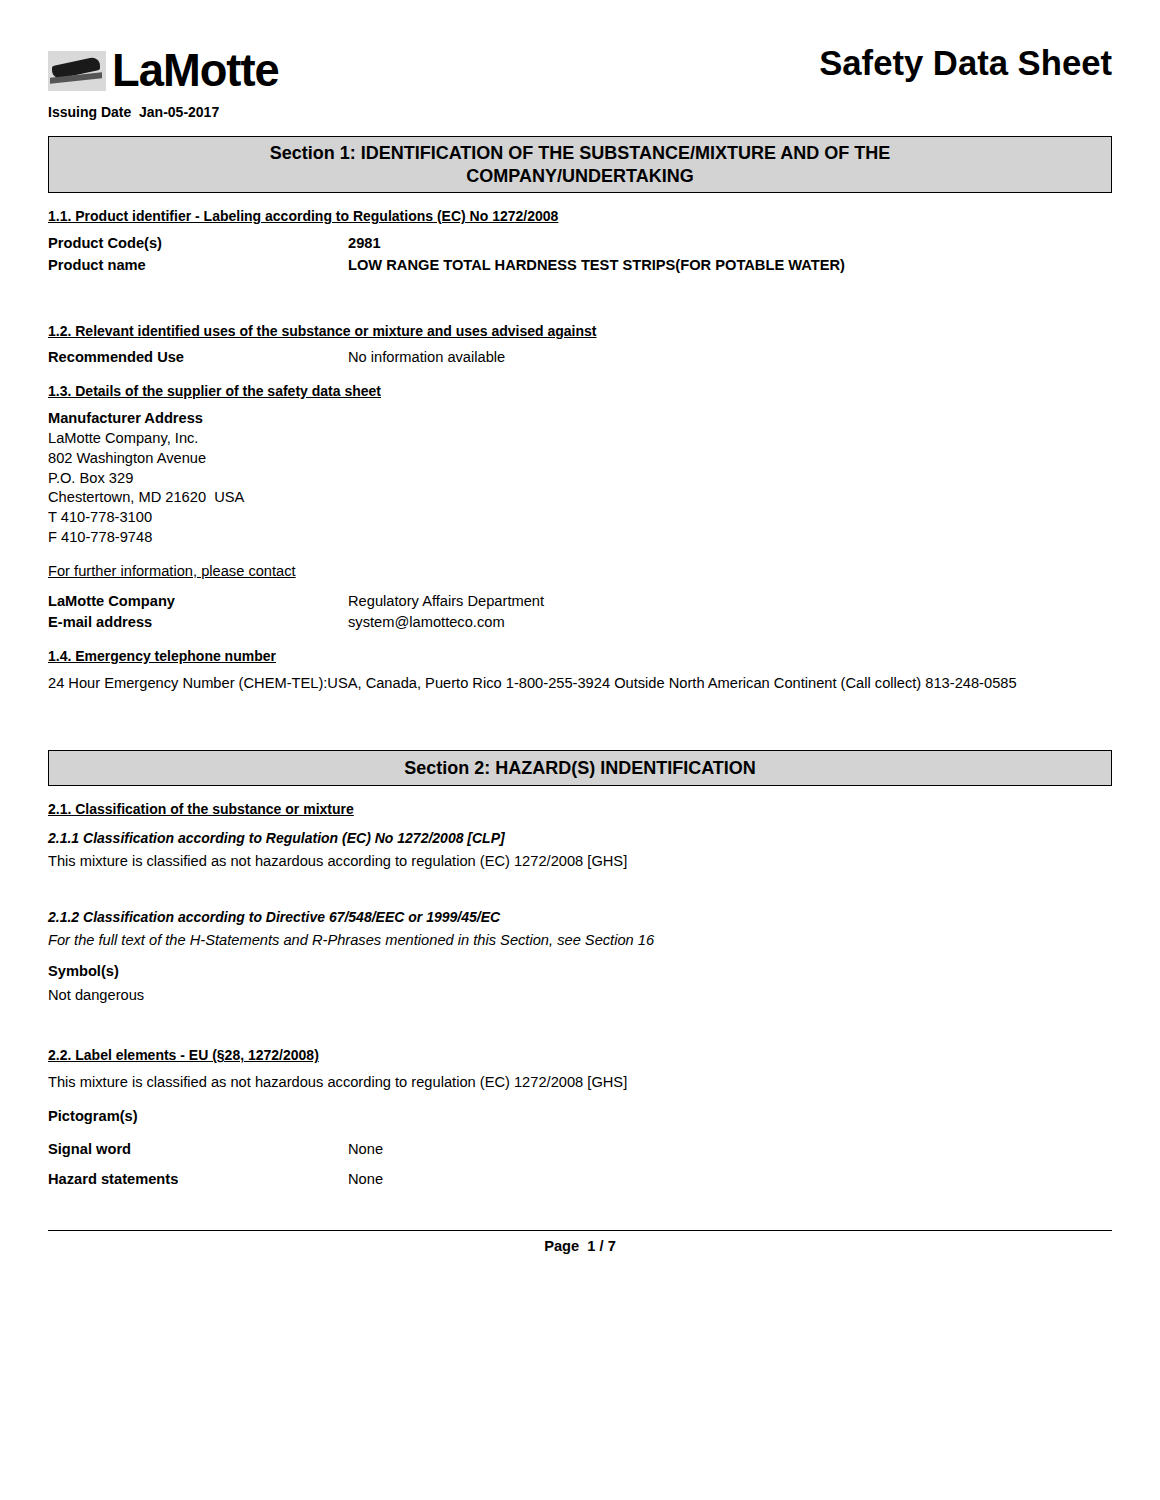LaMotte
Safety Data Sheet
Issuing Date Jan-05-2017
Section 1: IDENTIFICATION OF THE SUBSTANCE/MIXTURE AND OF THE
COMPANY/UNDERTAKING
1.1. Product identifier - Labeling according to Regulations (EC) No 1272/2008
Product Code(s)
2981
Product name
LOW RANGE TOTAL HARDNESS TEST STRIPS(FOR POTABLE WATER)
1.2. Relevant identified uses of the substance or mixture and uses advised against
Recommended Use
No information available
1.3. Details of the supplier of the safety data sheet
Manufacturer Address
LaMotte Company, Inc.
802 Washington Avenue
P.O. Box 329
Chestertown, MD 21620 USA
T 410-778-3100
F 410-778-9748
For further information, please contact
LaMotte Company
Regulatory Affairs Department
E-mail address
system@lamotteco.com
1.4. Emergency telephone number
24 Hour Emergency Number (CHEM-TEL):USA, Canada, Puerto Rico 1-800-255-3924 Outside North American Continent (Call collect) 813-248-0585
Section 2: HAZARD(S) INDENTIFICATION
2.1. Classification of the substance or mixture
2.1.1 Classification according to Regulation (EC) No 1272/2008 [CLP]
This mixture is classified as not hazardous according to regulation (EC) 1272/2008 [GHS]
2.1.2 Classification according to Directive 67/548/EEC or 1999/45/EC
For the full text of the H-Statements and R-Phrases mentioned in this Section, see Section 16
Symbol(s)
Not dangerous
2.2. Label elements - EU (§28, 1272/2008)
This mixture is classified as not hazardous according to regulation (EC) 1272/2008 [GHS]
Pictogram(s)
Signal word
None
Hazard statements
None
Page 1 / 7